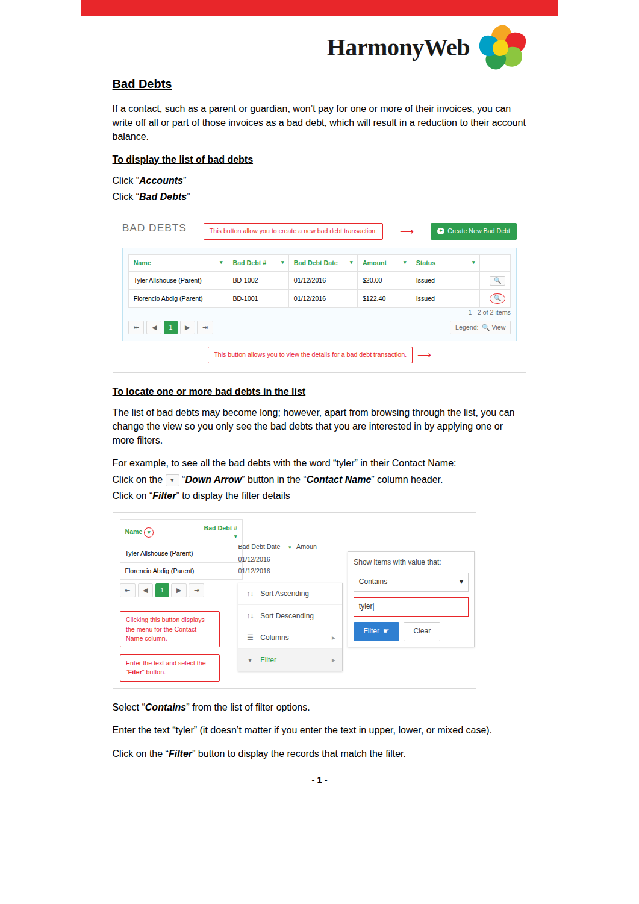HarmonyWeb
Bad Debts
If a contact, such as a parent or guardian, won’t pay for one or more of their invoices, you can write off all or part of those invoices as a bad debt, which will result in a reduction to their account balance.
To display the list of bad debts
Click “Accounts”
Click “Bad Debts”
BAD DEBTS
This button allow you to create a new bad debt transaction.
⟶
+ Create New Bad Debt
| Name ▾ | Bad Debt # ▾ | Bad Debt Date ▾ | Amount ▾ | Status ▾ | |
| --- | --- | --- | --- | --- | --- |
| Tyler Allshouse (Parent) | BD-1002 | 01/12/2016 | $20.00 | Issued | 🔍 |
| Florencio Abdig (Parent) | BD-1001 | 01/12/2016 | $122.40 | Issued | 🔍 |
⇤ ◀ 1 ▶ ⇥
1 - 2 of 2 items
Legend: 🔍 View
This button allows you to view the details for a bad debt transaction.
⟶
To locate one or more bad debts in the list
The list of bad debts may become long; however, apart from browsing through the list, you can change the view so you only see the bad debts that you are interested in by applying one or more filters.
For example, to see all the bad debts with the word “tyler” in their Contact Name:
Click on the ▾ “Down Arrow” button in the “Contact Name” column header.
Click on “Filter” to display the filter details
| Name ▾ | Bad Debt # ▾ |
| --- | --- |
| Tyler Allshouse (Parent) | |
| Florencio Abdig (Parent) | |
⇤ ◀ 1 ▶ ⇥
Clicking this button displays the menu for the Contact Name column.
Enter the text and select the "Fiter" button.
Bad Debt Date ▾ Amoun
01/12/2016
01/12/2016
↑↓ Sort Ascending
↑↓ Sort Descending
☰ Columns ▸
▾ Filter ▸
Show items with value that:
Contains▾
tyler|
Filter ☛ Clear
Select “Contains” from the list of filter options.
Enter the text “tyler” (it doesn’t matter if you enter the text in upper, lower, or mixed case).
Click on the “Filter” button to display the records that match the filter.
- 1 -